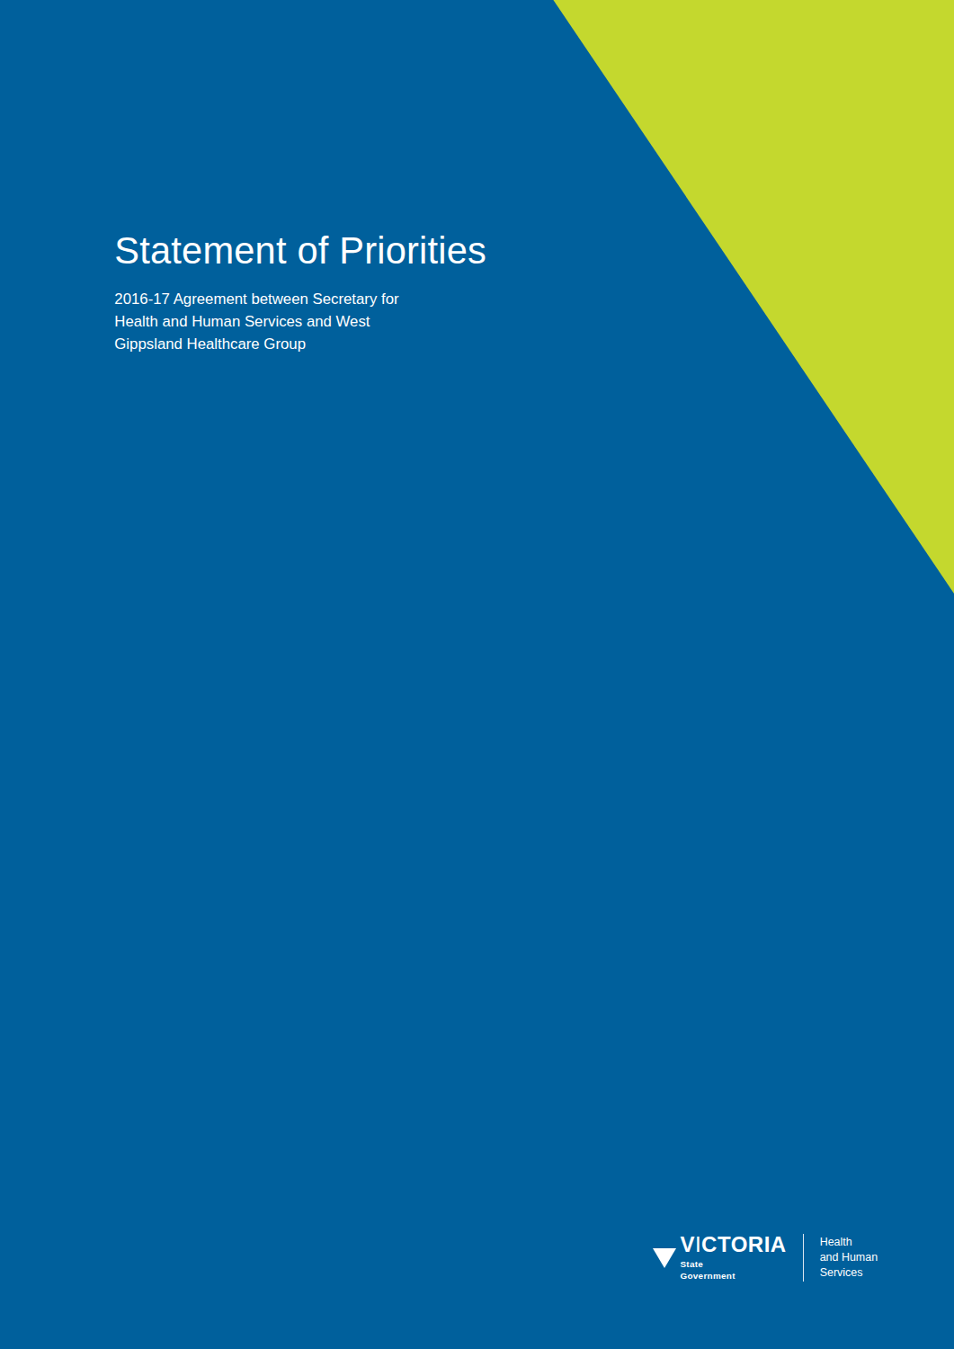Statement of Priorities
2016-17 Agreement between Secretary for Health and Human Services and West Gippsland Healthcare Group
VICTORIA
State
Government
Health
and Human
Services